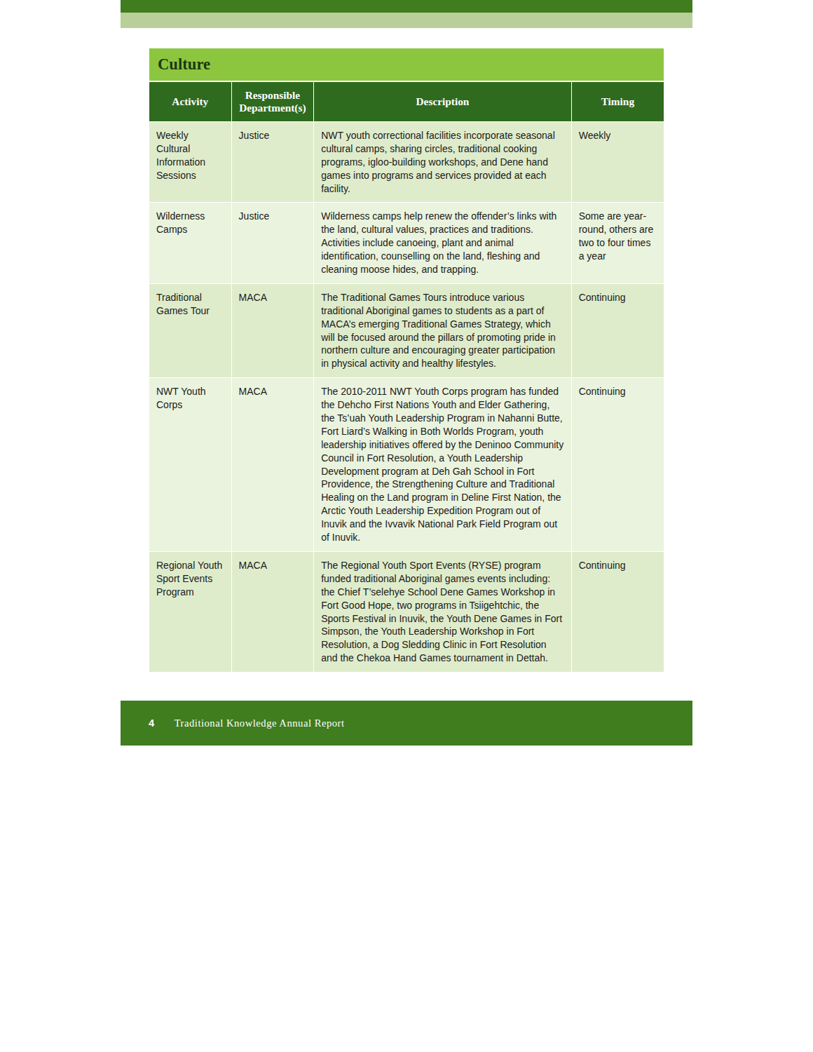Culture
| Activity | Responsible Department(s) | Description | Timing |
| --- | --- | --- | --- |
| Weekly Cultural Information Sessions | Justice | NWT youth correctional facilities incorporate seasonal cultural camps, sharing circles, traditional cooking programs, igloo-building workshops, and Dene hand games into programs and services provided at each facility. | Weekly |
| Wilderness Camps | Justice | Wilderness camps help renew the offender’s links with the land, cultural values, practices and traditions. Activities include canoeing, plant and animal identification, counselling on the land, fleshing and cleaning moose hides, and trapping. | Some are year-round, others are two to four times a year |
| Traditional Games Tour | MACA | The Traditional Games Tours introduce various traditional Aboriginal games to students as a part of MACA’s emerging Traditional Games Strategy, which will be focused around the pillars of promoting pride in northern culture and encouraging greater participation in physical activity and healthy lifestyles. | Continuing |
| NWT Youth Corps | MACA | The 2010-2011 NWT Youth Corps program has funded the Dehcho First Nations Youth and Elder Gathering, the Ts’uah Youth Leadership Program in Nahanni Butte, Fort Liard’s Walking in Both Worlds Program, youth leadership initiatives offered by the Deninoo Community Council in Fort Resolution, a Youth Leadership Development program at Deh Gah School in Fort Providence, the Strengthening Culture and Traditional Healing on the Land program in Deline First Nation, the Arctic Youth Leadership Expedition Program out of Inuvik and the Ivvavik National Park Field Program out of Inuvik. | Continuing |
| Regional Youth Sport Events Program | MACA | The Regional Youth Sport Events (RYSE) program funded traditional Aboriginal games events including: the Chief T’selehye School Dene Games Workshop in Fort Good Hope, two programs in Tsiigehtchic, the Sports Festival in Inuvik, the Youth Dene Games in Fort Simpson, the Youth Leadership Workshop in Fort Resolution, a Dog Sledding Clinic in Fort Resolution and the Chekoa Hand Games tournament in Dettah. | Continuing |
4 Traditional Knowledge Annual Report